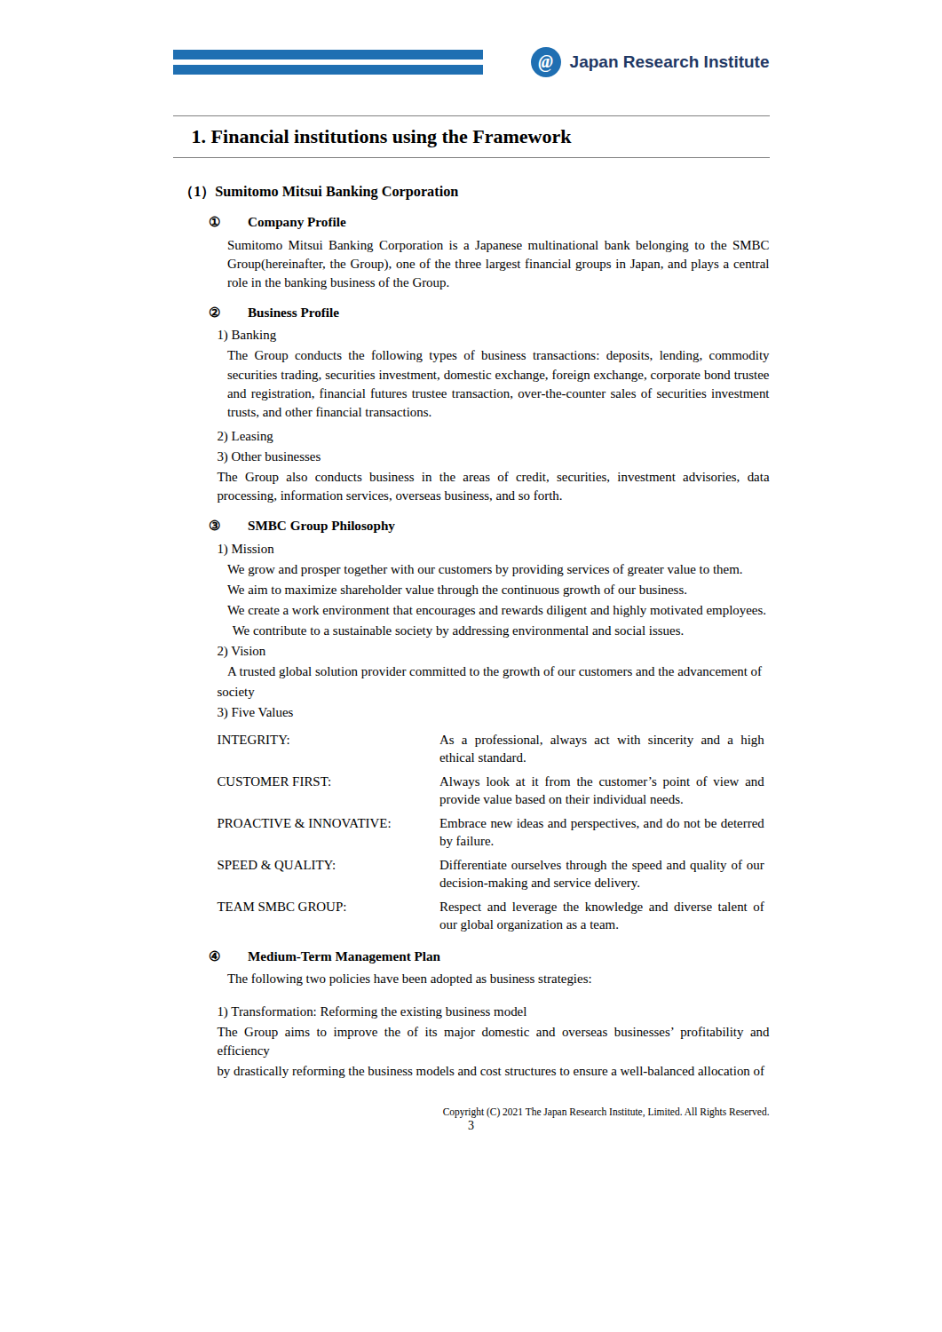@
Japan Research Institute
1. Financial institutions using the Framework
（1）Sumitomo Mitsui Banking Corporation
① Company Profile
Sumitomo Mitsui Banking Corporation is a Japanese multinational bank belonging to the SMBC Group(hereinafter, the Group), one of the three largest financial groups in Japan, and plays a central role in the banking business of the Group.
② Business Profile
1) Banking
The Group conducts the following types of business transactions: deposits, lending, commodity securities trading, securities investment, domestic exchange, foreign exchange, corporate bond trustee and registration, financial futures trustee transaction, over-the-counter sales of securities investment trusts, and other financial transactions.
2) Leasing
3) Other businesses
The Group also conducts business in the areas of credit, securities, investment advisories, data processing, information services, overseas business, and so forth.
③ SMBC Group Philosophy
1) Mission
We grow and prosper together with our customers by providing services of greater value to them.
We aim to maximize shareholder value through the continuous growth of our business.
We create a work environment that encourages and rewards diligent and highly motivated employees.
We contribute to a sustainable society by addressing environmental and social issues.
2) Vision
A trusted global solution provider committed to the growth of our customers and the advancement of
society
3) Five Values
| INTEGRITY: | As a professional, always act with sincerity and a high ethical standard. |
| CUSTOMER FIRST: | Always look at it from the customer’s point of view and provide value based on their individual needs. |
| PROACTIVE & INNOVATIVE: | Embrace new ideas and perspectives, and do not be deterred by failure. |
| SPEED & QUALITY: | Differentiate ourselves through the speed and quality of our decision-making and service delivery. |
| TEAM SMBC GROUP: | Respect and leverage the knowledge and diverse talent of our global organization as a team. |
④ Medium-Term Management Plan
The following two policies have been adopted as business strategies:
1) Transformation: Reforming the existing business model
The Group aims to improve the of its major domestic and overseas businesses’ profitability and efficiency
by drastically reforming the business models and cost structures to ensure a well-balanced allocation of
Copyright (C) 2021 The Japan Research Institute, Limited. All Rights Reserved.
3